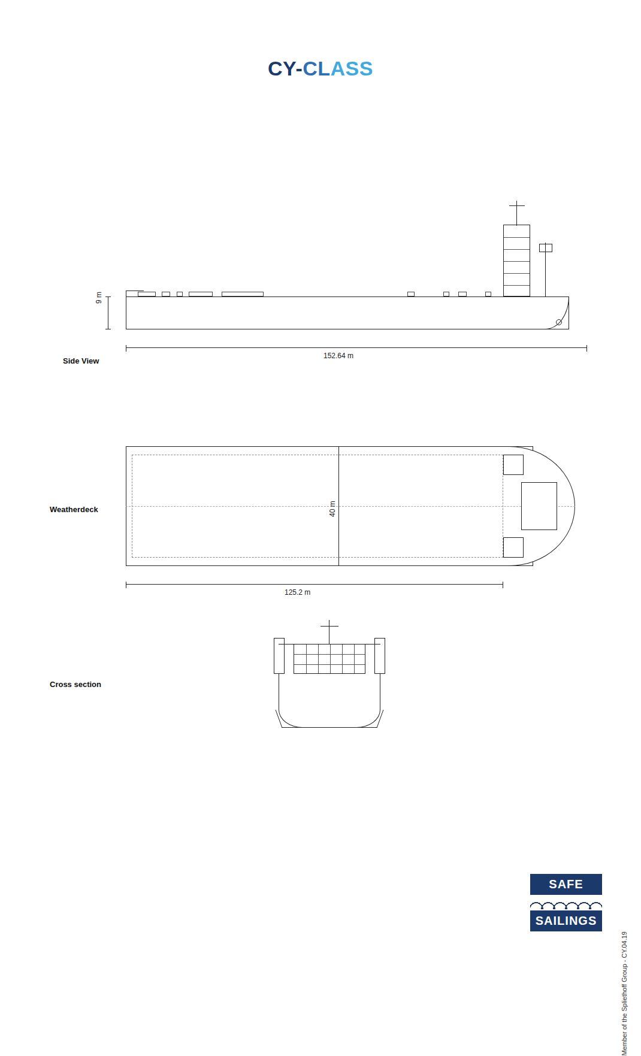CY-CL ASS
Side View
9 m
152.64 m
Weatherdeck
40 m
125.2 m
Cross section
SAFE
SAILINGS
Member of the Spliethoff Group - CY.04.19